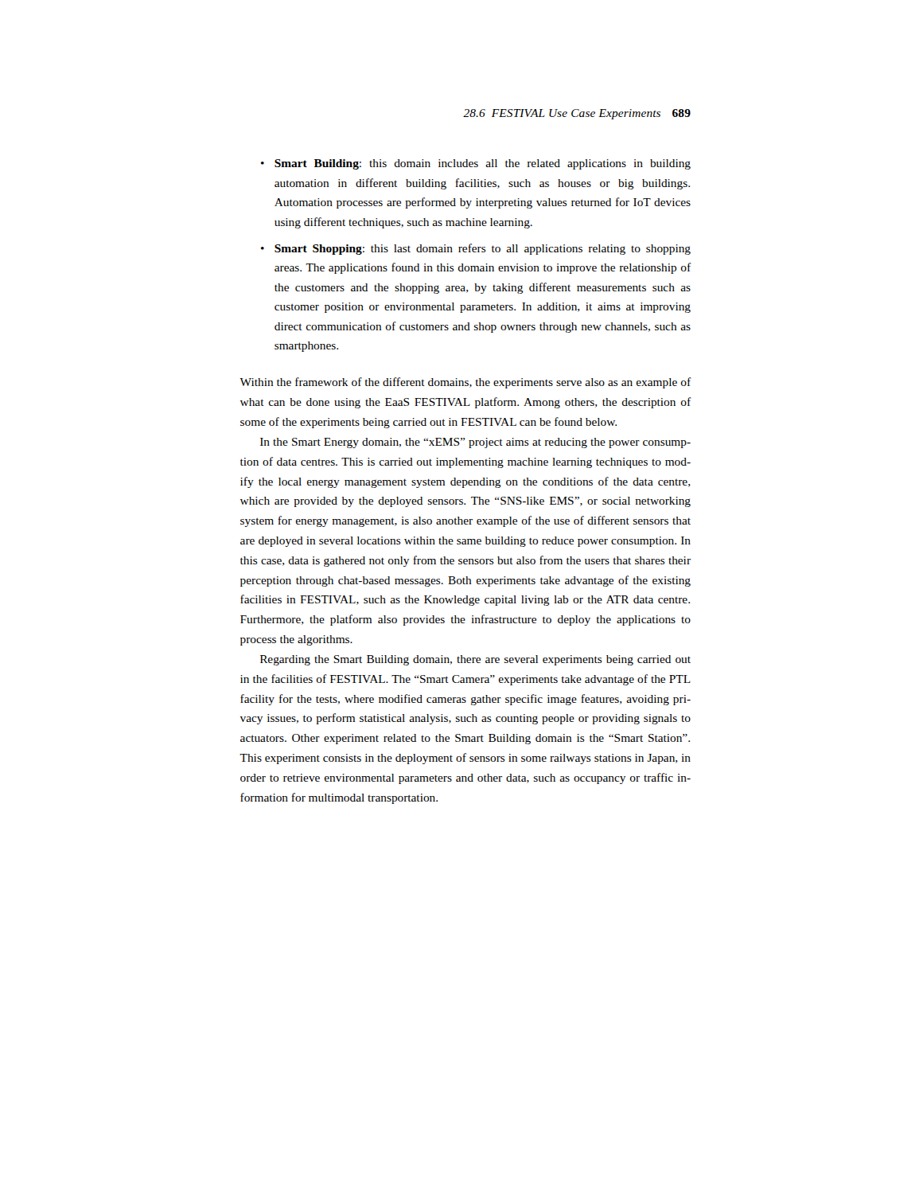28.6 FESTIVAL Use Case Experiments689
Smart Building: this domain includes all the related applications in building automation in different building facilities, such as houses or big buildings. Automation processes are performed by interpreting values returned for IoT devices using different techniques, such as machine learning.
Smart Shopping: this last domain refers to all applications relating to shopping areas. The applications found in this domain envision to improve the relationship of the customers and the shopping area, by taking different measurements such as customer position or environmental parameters. In addition, it aims at improving direct communication of customers and shop owners through new channels, such as smartphones.
Within the framework of the different domains, the experiments serve also as an example of what can be done using the EaaS FESTIVAL platform. Among others, the description of some of the experiments being carried out in FESTIVAL can be found below.
In the Smart Energy domain, the “xEMS” project aims at reducing the power consumption of data centres. This is carried out implementing machine learning techniques to modify the local energy management system depending on the conditions of the data centre, which are provided by the deployed sensors. The “SNS-like EMS”, or social networking system for energy management, is also another example of the use of different sensors that are deployed in several locations within the same building to reduce power consumption. In this case, data is gathered not only from the sensors but also from the users that shares their perception through chat-based messages. Both experiments take advantage of the existing facilities in FESTIVAL, such as the Knowledge capital living lab or the ATR data centre. Furthermore, the platform also provides the infrastructure to deploy the applications to process the algorithms.
Regarding the Smart Building domain, there are several experiments being carried out in the facilities of FESTIVAL. The “Smart Camera” experiments take advantage of the PTL facility for the tests, where modified cameras gather specific image features, avoiding privacy issues, to perform statistical analysis, such as counting people or providing signals to actuators. Other experiment related to the Smart Building domain is the “Smart Station”. This experiment consists in the deployment of sensors in some railways stations in Japan, in order to retrieve environmental parameters and other data, such as occupancy or traffic information for multimodal transportation.